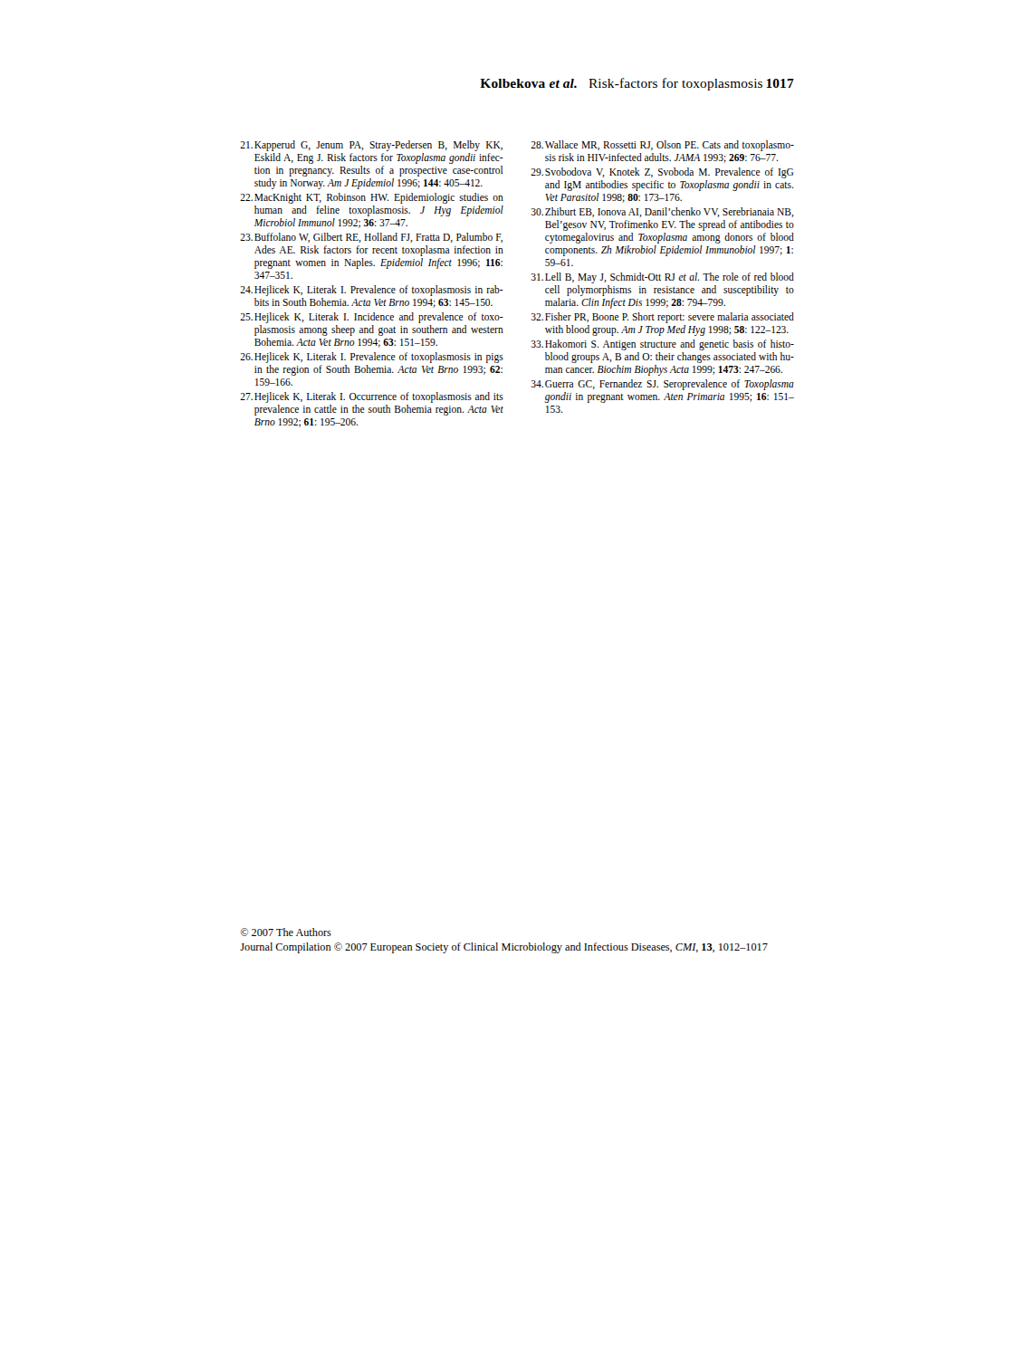Kolbekova et al. Risk-factors for toxoplasmosis1017
21. Kapperud G, Jenum PA, Stray-Pedersen B, Melby KK, Eskild A, Eng J. Risk factors for Toxoplasma gondii infection in pregnancy. Results of a prospective case-control study in Norway. Am J Epidemiol 1996; 144: 405–412.
22. MacKnight KT, Robinson HW. Epidemiologic studies on human and feline toxoplasmosis. J Hyg Epidemiol Microbiol Immunol 1992; 36: 37–47.
23. Buffolano W, Gilbert RE, Holland FJ, Fratta D, Palumbo F, Ades AE. Risk factors for recent toxoplasma infection in pregnant women in Naples. Epidemiol Infect 1996; 116: 347–351.
24. Hejlicek K, Literak I. Prevalence of toxoplasmosis in rabbits in South Bohemia. Acta Vet Brno 1994; 63: 145–150.
25. Hejlicek K, Literak I. Incidence and prevalence of toxoplasmosis among sheep and goat in southern and western Bohemia. Acta Vet Brno 1994; 63: 151–159.
26. Hejlicek K, Literak I. Prevalence of toxoplasmosis in pigs in the region of South Bohemia. Acta Vet Brno 1993; 62: 159–166.
27. Hejlicek K, Literak I. Occurrence of toxoplasmosis and its prevalence in cattle in the south Bohemia region. Acta Vet Brno 1992; 61: 195–206.
28. Wallace MR, Rossetti RJ, Olson PE. Cats and toxoplasmosis risk in HIV-infected adults. JAMA 1993; 269: 76–77.
29. Svobodova V, Knotek Z, Svoboda M. Prevalence of IgG and IgM antibodies specific to Toxoplasma gondii in cats. Vet Parasitol 1998; 80: 173–176.
30. Zhiburt EB, Ionova AI, Danil’chenko VV, Serebrianaia NB, Bel’gesov NV, Trofimenko EV. The spread of antibodies to cytomegalovirus and Toxoplasma among donors of blood components. Zh Mikrobiol Epidemiol Immunobiol 1997; 1: 59–61.
31. Lell B, May J, Schmidt-Ott RJ et al. The role of red blood cell polymorphisms in resistance and susceptibility to malaria. Clin Infect Dis 1999; 28: 794–799.
32. Fisher PR, Boone P. Short report: severe malaria associated with blood group. Am J Trop Med Hyg 1998; 58: 122–123.
33. Hakomori S. Antigen structure and genetic basis of histo-blood groups A, B and O: their changes associated with human cancer. Biochim Biophys Acta 1999; 1473: 247–266.
34. Guerra GC, Fernandez SJ. Seroprevalence of Toxoplasma gondii in pregnant women. Aten Primaria 1995; 16: 151–153.
© 2007 The Authors
Journal Compilation © 2007 European Society of Clinical Microbiology and Infectious Diseases, CMI, 13, 1012–1017